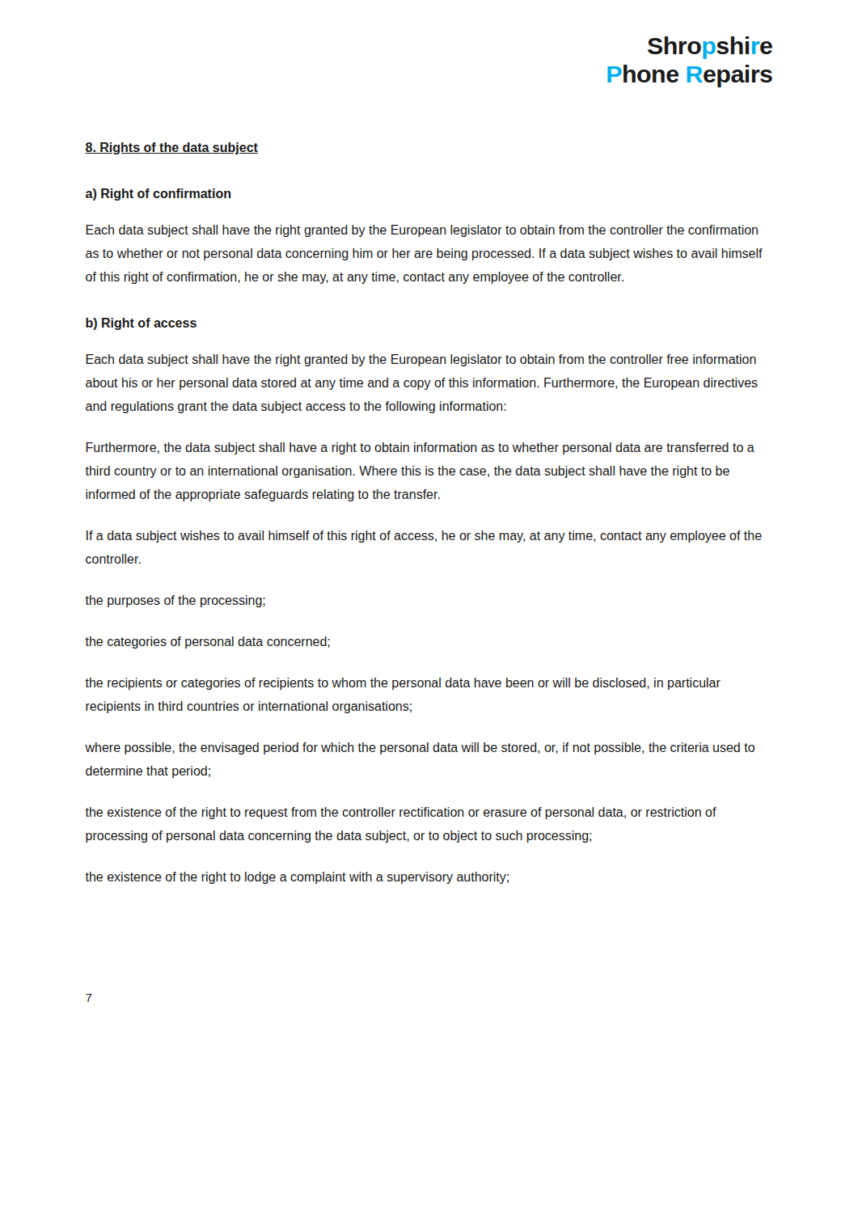Shro pshi re
Phone Repairs
8. Rights of the data subject
a) Right of confirmation
Each data subject shall have the right granted by the European legislator to obtain from the controller the confirmation as to whether or not personal data concerning him or her are being processed. If a data subject wishes to avail himself of this right of confirmation, he or she may, at any time, contact any employee of the controller.
b) Right of access
Each data subject shall have the right granted by the European legislator to obtain from the controller free information about his or her personal data stored at any time and a copy of this information. Furthermore, the European directives and regulations grant the data subject access to the following information:
Furthermore, the data subject shall have a right to obtain information as to whether personal data are transferred to a third country or to an international organisation. Where this is the case, the data subject shall have the right to be informed of the appropriate safeguards relating to the transfer.
If a data subject wishes to avail himself of this right of access, he or she may, at any time, contact any employee of the controller.
the purposes of the processing;
the categories of personal data concerned;
the recipients or categories of recipients to whom the personal data have been or will be disclosed, in particular recipients in third countries or international organisations;
where possible, the envisaged period for which the personal data will be stored, or, if not possible, the criteria used to determine that period;
the existence of the right to request from the controller rectification or erasure of personal data, or restriction of processing of personal data concerning the data subject, or to object to such processing;
the existence of the right to lodge a complaint with a supervisory authority;
7